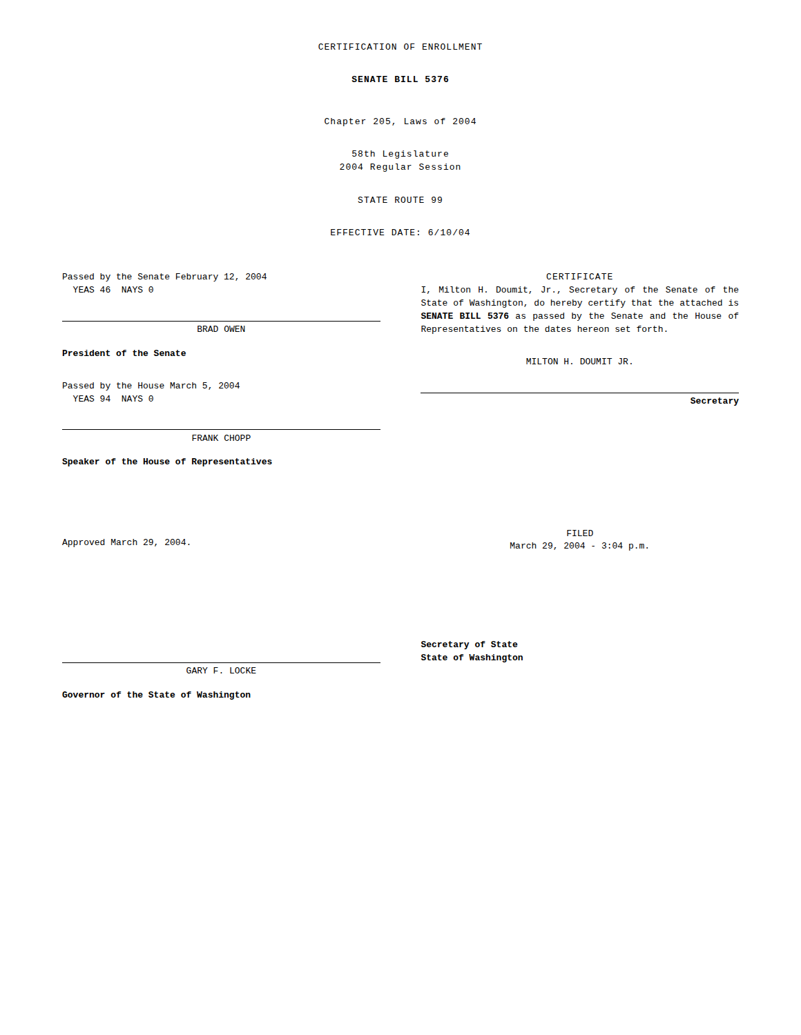CERTIFICATION OF ENROLLMENT
SENATE BILL 5376
Chapter 205, Laws of 2004
58th Legislature
2004 Regular Session
STATE ROUTE 99
EFFECTIVE DATE: 6/10/04
Passed by the Senate February 12, 2004
YEAS 46 NAYS 0
BRAD OWEN
President of the Senate
Passed by the House March 5, 2004
YEAS 94 NAYS 0
FRANK CHOPP
Speaker of the House of Representatives
CERTIFICATE
I, Milton H. Doumit, Jr., Secretary of the Senate of the State of Washington, do hereby certify that the attached is SENATE BILL 5376 as passed by the Senate and the House of Representatives on the dates hereon set forth.
MILTON H. DOUMIT JR.
Secretary
Approved March 29, 2004.
GARY F. LOCKE
Governor of the State of Washington
FILED
March 29, 2004 - 3:04 p.m.
Secretary of State
State of Washington